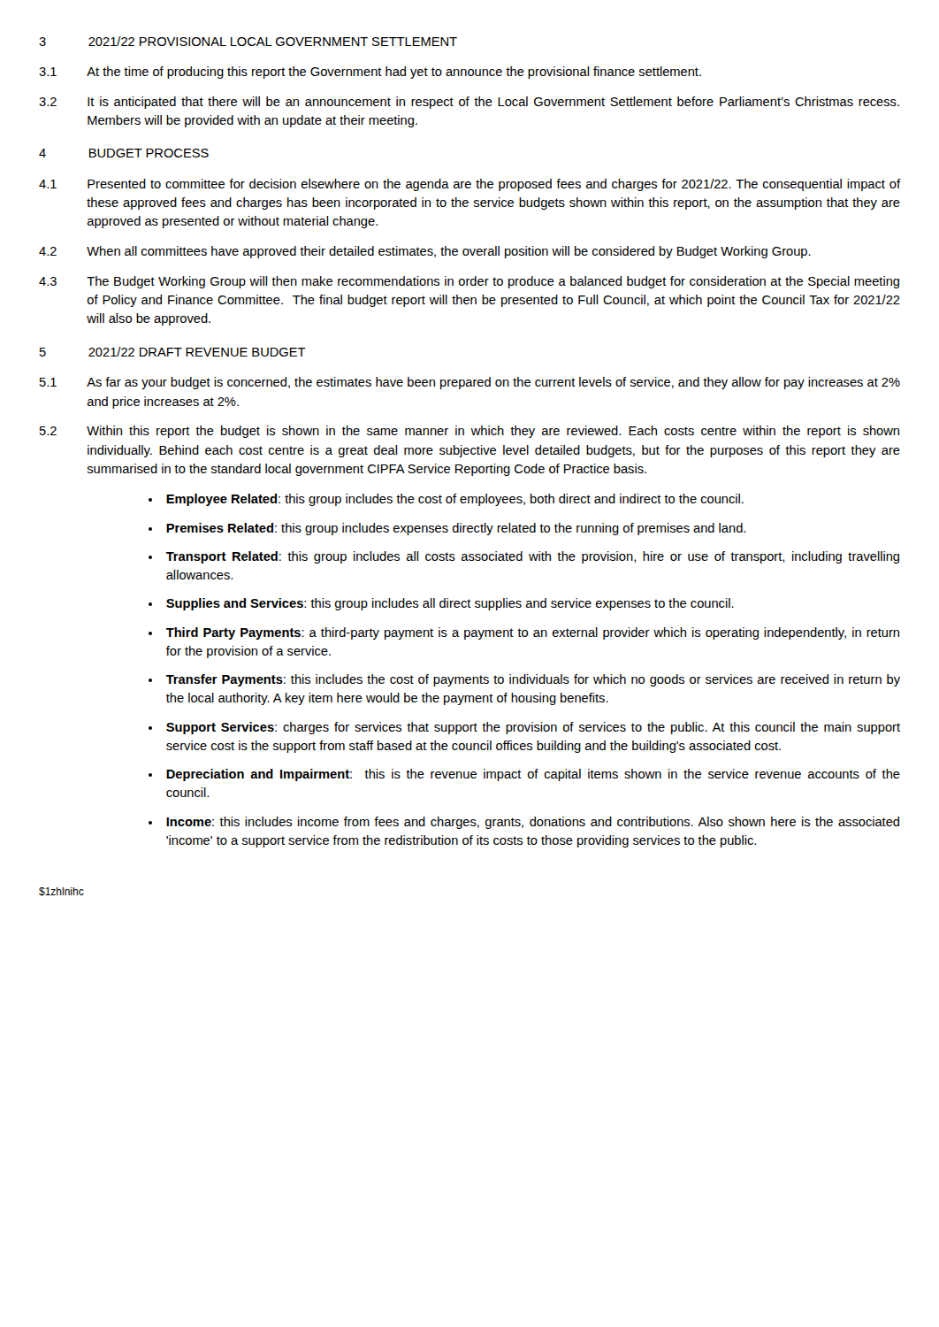3
2021/22 PROVISIONAL LOCAL GOVERNMENT SETTLEMENT
3.1
At the time of producing this report the Government had yet to announce the provisional finance settlement.
3.2
It is anticipated that there will be an announcement in respect of the Local Government Settlement before Parliament’s Christmas recess. Members will be provided with an update at their meeting.
4
BUDGET PROCESS
4.1
Presented to committee for decision elsewhere on the agenda are the proposed fees and charges for 2021/22. The consequential impact of these approved fees and charges has been incorporated in to the service budgets shown within this report, on the assumption that they are approved as presented or without material change.
4.2
When all committees have approved their detailed estimates, the overall position will be considered by Budget Working Group.
4.3
The Budget Working Group will then make recommendations in order to produce a balanced budget for consideration at the Special meeting of Policy and Finance Committee. The final budget report will then be presented to Full Council, at which point the Council Tax for 2021/22 will also be approved.
5
2021/22 DRAFT REVENUE BUDGET
5.1
As far as your budget is concerned, the estimates have been prepared on the current levels of service, and they allow for pay increases at 2% and price increases at 2%.
5.2
Within this report the budget is shown in the same manner in which they are reviewed. Each costs centre within the report is shown individually. Behind each cost centre is a great deal more subjective level detailed budgets, but for the purposes of this report they are summarised in to the standard local government CIPFA Service Reporting Code of Practice basis.
Employee Related: this group includes the cost of employees, both direct and indirect to the council.
Premises Related: this group includes expenses directly related to the running of premises and land.
Transport Related: this group includes all costs associated with the provision, hire or use of transport, including travelling allowances.
Supplies and Services: this group includes all direct supplies and service expenses to the council.
Third Party Payments: a third-party payment is a payment to an external provider which is operating independently, in return for the provision of a service.
Transfer Payments: this includes the cost of payments to individuals for which no goods or services are received in return by the local authority. A key item here would be the payment of housing benefits.
Support Services: charges for services that support the provision of services to the public. At this council the main support service cost is the support from staff based at the council offices building and the building's associated cost.
Depreciation and Impairment: this is the revenue impact of capital items shown in the service revenue accounts of the council.
Income: this includes income from fees and charges, grants, donations and contributions. Also shown here is the associated 'income' to a support service from the redistribution of its costs to those providing services to the public.
$1zhlnihc